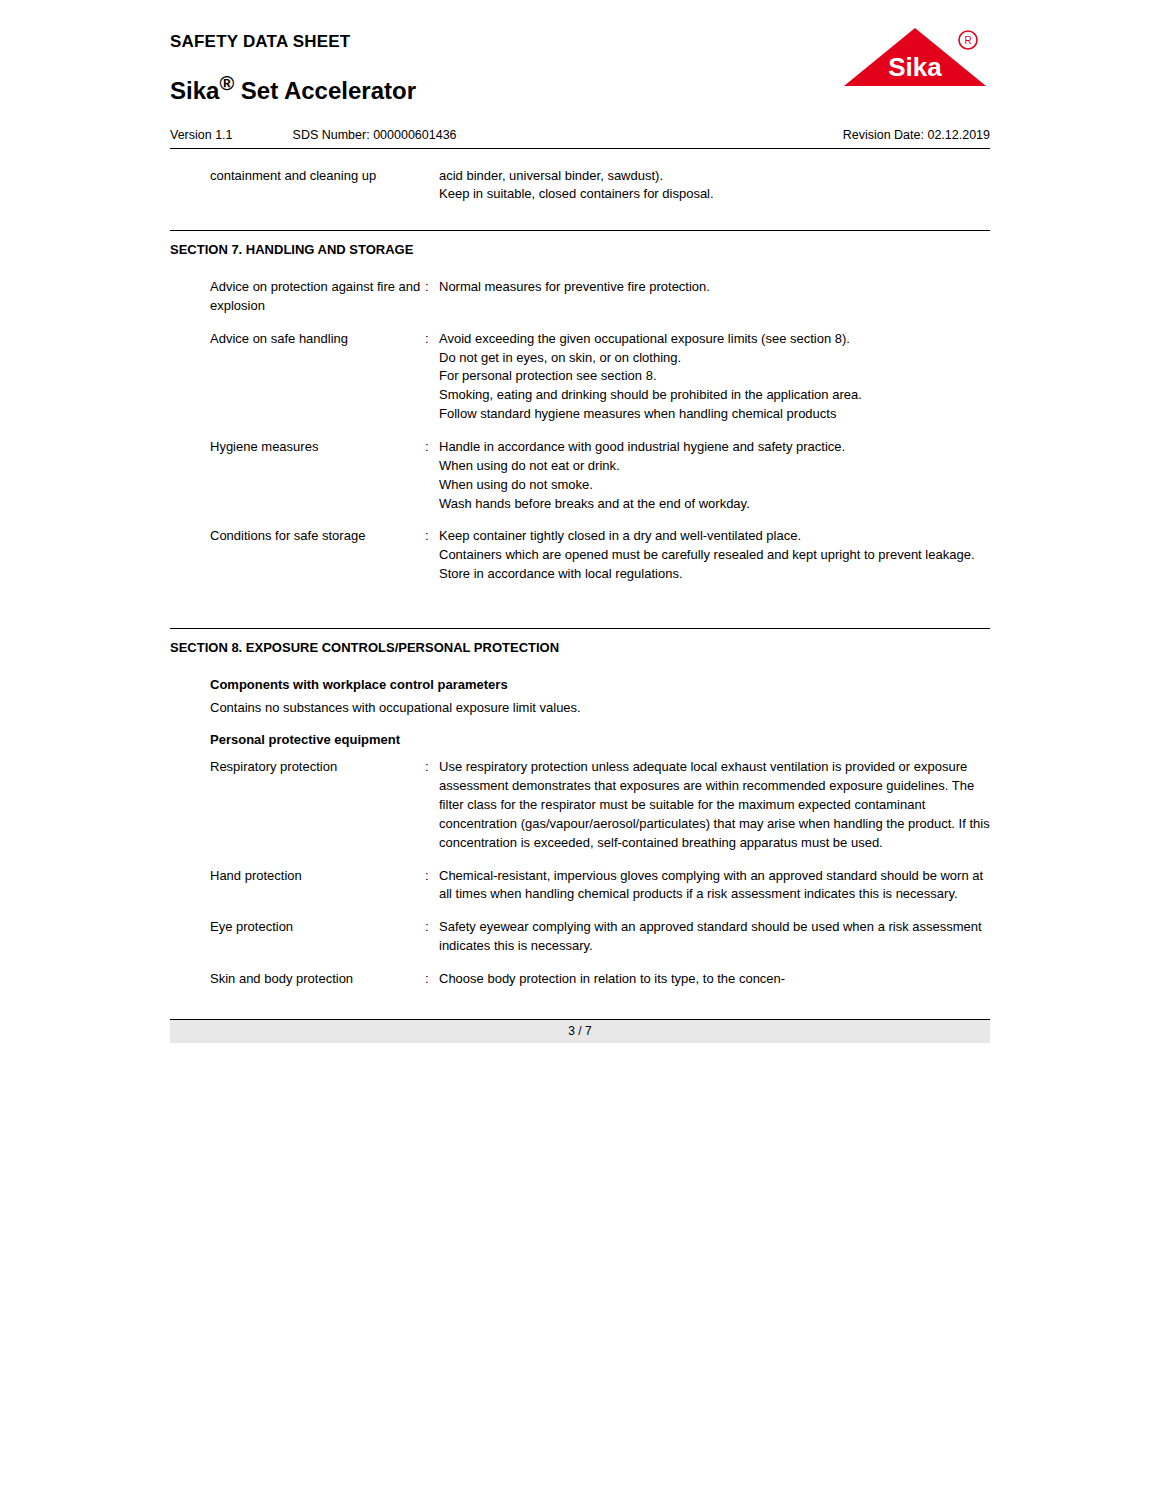Sika R
SAFETY DATA SHEET
Sika® Set Accelerator
Version 1.1
SDS Number: 000000601436
Revision Date: 02.12.2019
containment and cleaning up
acid binder, universal binder, sawdust).
Keep in suitable, closed containers for disposal.
SECTION 7. HANDLING AND STORAGE
Advice on protection against fire and explosion
:
Normal measures for preventive fire protection.
Advice on safe handling
:
Avoid exceeding the given occupational exposure limits (see section 8).
Do not get in eyes, on skin, or on clothing.
For personal protection see section 8.
Smoking, eating and drinking should be prohibited in the application area.
Follow standard hygiene measures when handling chemical products
Hygiene measures
:
Handle in accordance with good industrial hygiene and safety practice.
When using do not eat or drink.
When using do not smoke.
Wash hands before breaks and at the end of workday.
Conditions for safe storage
:
Keep container tightly closed in a dry and well-ventilated place.
Containers which are opened must be carefully resealed and kept upright to prevent leakage.
Store in accordance with local regulations.
SECTION 8. EXPOSURE CONTROLS/PERSONAL PROTECTION
Components with workplace control parameters
Contains no substances with occupational exposure limit values.
Personal protective equipment
Respiratory protection
:
Use respiratory protection unless adequate local exhaust ventilation is provided or exposure assessment demonstrates that exposures are within recommended exposure guidelines. The filter class for the respirator must be suitable for the maximum expected contaminant concentration (gas/vapour/aerosol/particulates) that may arise when handling the product. If this concentration is exceeded, self-contained breathing apparatus must be used.
Hand protection
:
Chemical-resistant, impervious gloves complying with an approved standard should be worn at all times when handling chemical products if a risk assessment indicates this is necessary.
Eye protection
:
Safety eyewear complying with an approved standard should be used when a risk assessment indicates this is necessary.
Skin and body protection
:
Choose body protection in relation to its type, to the concen-
3 / 7